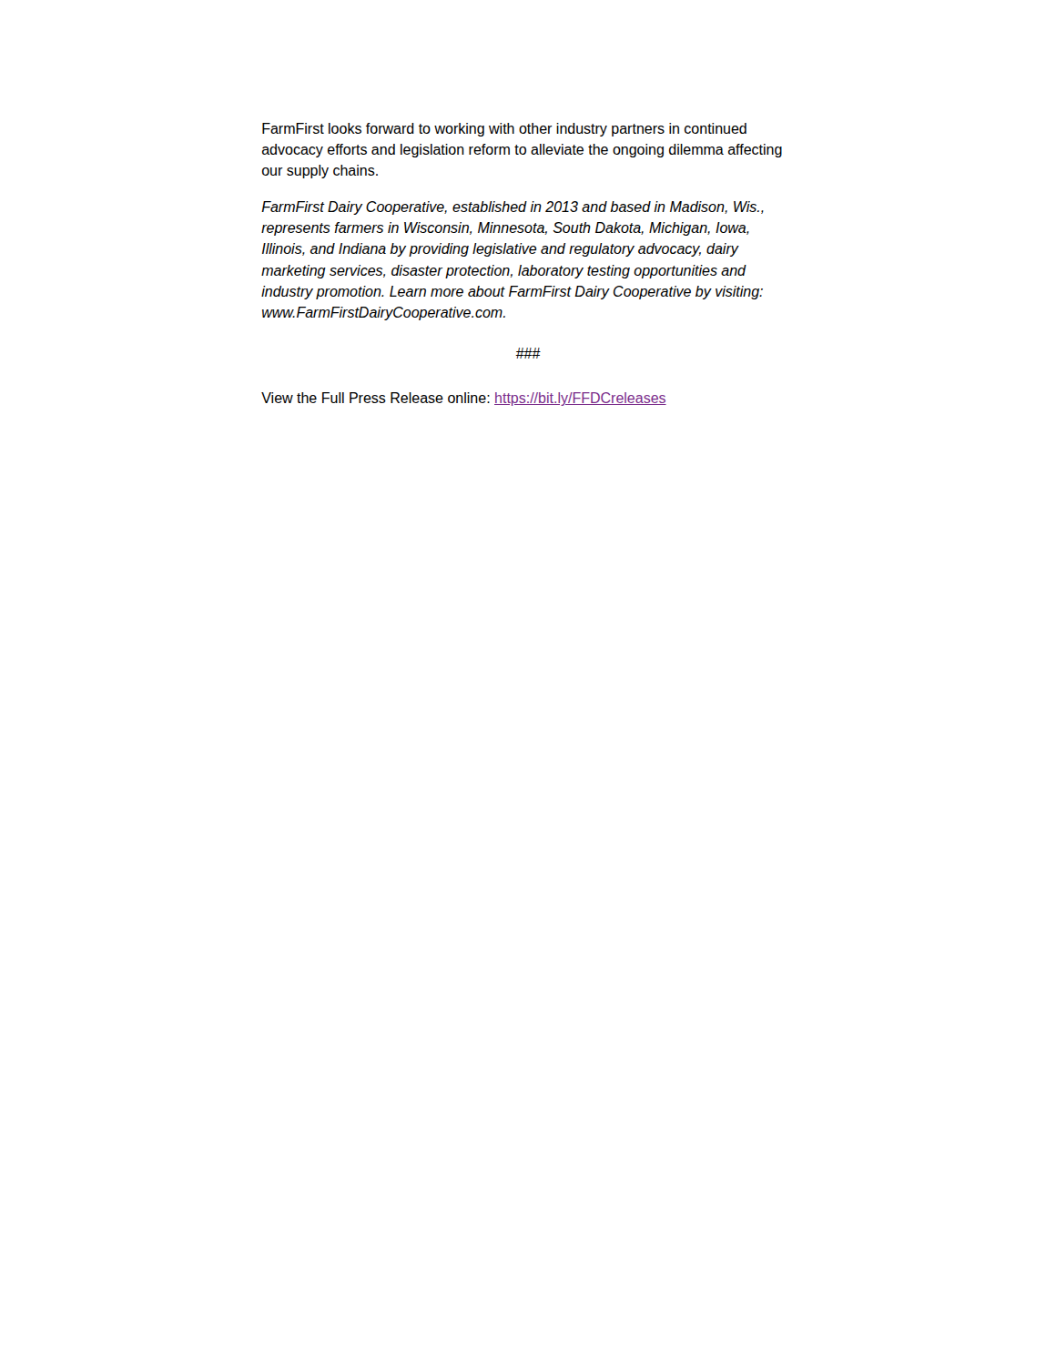FarmFirst looks forward to working with other industry partners in continued advocacy efforts and legislation reform to alleviate the ongoing dilemma affecting our supply chains.
FarmFirst Dairy Cooperative, established in 2013 and based in Madison, Wis., represents farmers in Wisconsin, Minnesota, South Dakota, Michigan, Iowa, Illinois, and Indiana by providing legislative and regulatory advocacy, dairy marketing services, disaster protection, laboratory testing opportunities and industry promotion. Learn more about FarmFirst Dairy Cooperative by visiting: www.FarmFirstDairyCooperative.com.
###
View the Full Press Release online: https://bit.ly/FFDCreleases